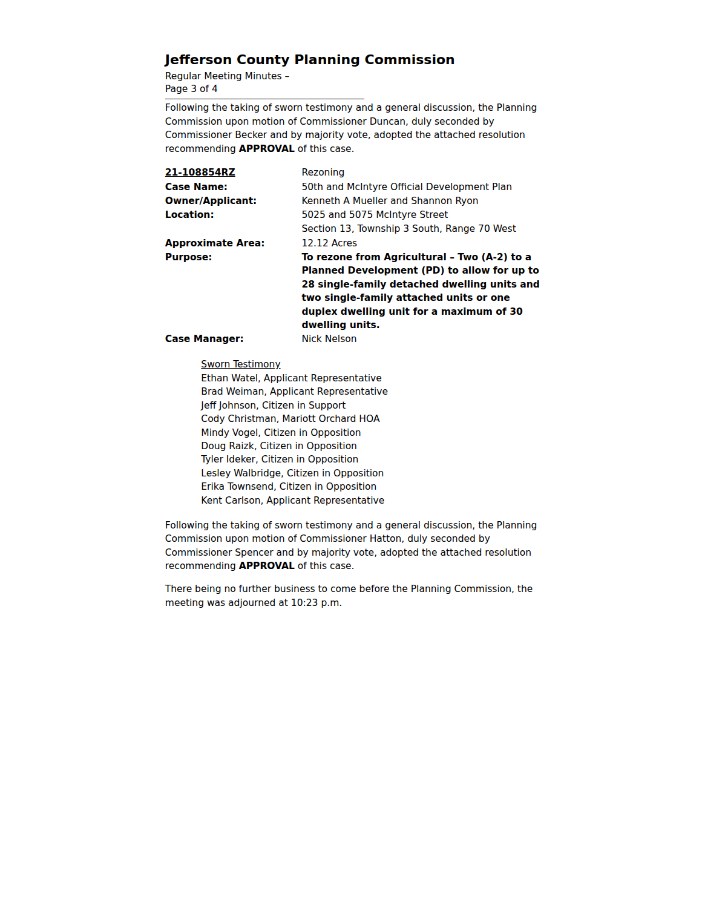Jefferson County Planning Commission
Regular Meeting Minutes –
Page 3 of 4
Following the taking of sworn testimony and a general discussion, the Planning Commission upon motion of Commissioner Duncan, duly seconded by Commissioner Becker and by majority vote, adopted the attached resolution recommending APPROVAL of this case.
| 21-108854RZ | Rezoning |
| Case Name: | 50th and McIntyre Official Development Plan |
| Owner/Applicant: | Kenneth A Mueller and Shannon Ryon |
| Location: | 5025 and 5075 McIntyre Street |
| | Section 13, Township 3 South, Range 70 West |
| Approximate Area: | 12.12 Acres |
| Purpose: | To rezone from Agricultural – Two (A-2) to a Planned Development (PD) to allow for up to 28 single-family detached dwelling units and two single-family attached units or one duplex dwelling unit for a maximum of 30 dwelling units. |
| Case Manager: | Nick Nelson |
Sworn Testimony
Ethan Watel, Applicant Representative
Brad Weiman, Applicant Representative
Jeff Johnson, Citizen in Support
Cody Christman, Mariott Orchard HOA
Mindy Vogel, Citizen in Opposition
Doug Raizk, Citizen in Opposition
Tyler Ideker, Citizen in Opposition
Lesley Walbridge, Citizen in Opposition
Erika Townsend, Citizen in Opposition
Kent Carlson, Applicant Representative
Following the taking of sworn testimony and a general discussion, the Planning Commission upon motion of Commissioner Hatton, duly seconded by Commissioner Spencer and by majority vote, adopted the attached resolution recommending APPROVAL of this case.
There being no further business to come before the Planning Commission, the meeting was adjourned at 10:23 p.m.